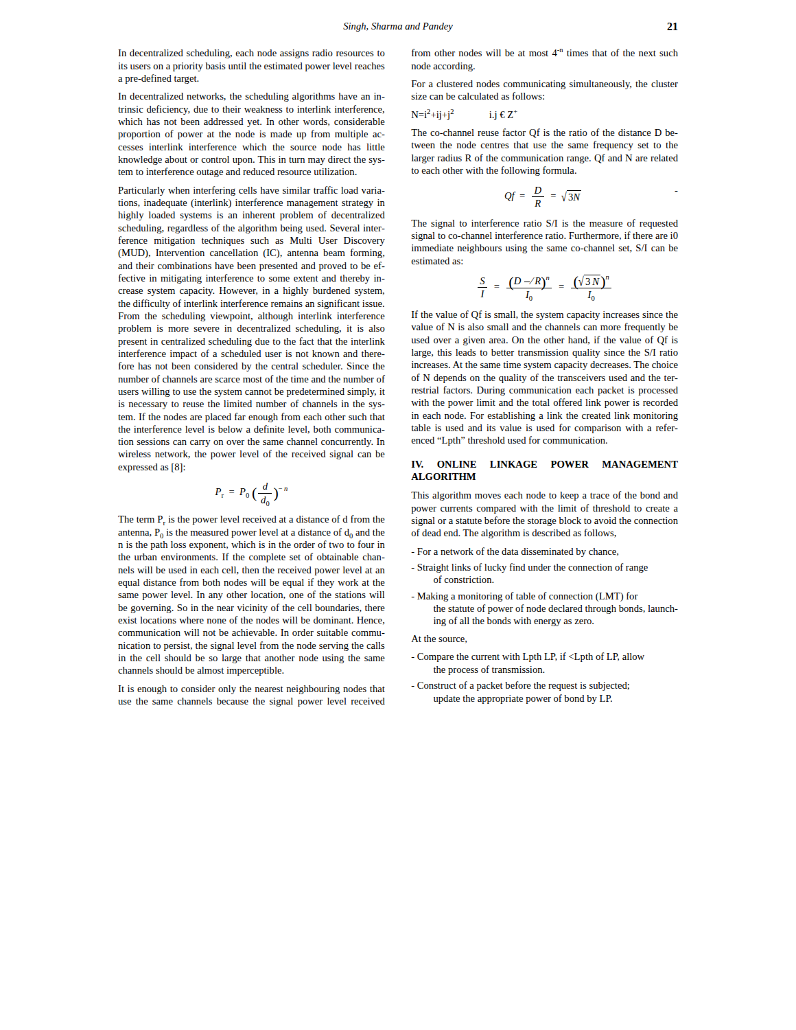Singh, Sharma and Pandey 21
In decentralized scheduling, each node assigns radio resources to its users on a priority basis until the estimated power level reaches a pre-defined target.
In decentralized networks, the scheduling algorithms have an intrinsic deficiency, due to their weakness to interlink interference, which has not been addressed yet. In other words, considerable proportion of power at the node is made up from multiple accesses interlink interference which the source node has little knowledge about or control upon. This in turn may direct the system to interference outage and reduced resource utilization.
Particularly when interfering cells have similar traffic load variations, inadequate (interlink) interference management strategy in highly loaded systems is an inherent problem of decentralized scheduling, regardless of the algorithm being used. Several interference mitigation techniques such as Multi User Discovery (MUD), Intervention cancellation (IC), antenna beam forming, and their combinations have been presented and proved to be effective in mitigating interference to some extent and thereby increase system capacity. However, in a highly burdened system, the difficulty of interlink interference remains an significant issue. From the scheduling viewpoint, although interlink interference problem is more severe in decentralized scheduling, it is also present in centralized scheduling due to the fact that the interlink interference impact of a scheduled user is not known and therefore has not been considered by the central scheduler. Since the number of channels are scarce most of the time and the number of users willing to use the system cannot be predetermined simply, it is necessary to reuse the limited number of channels in the system. If the nodes are placed far enough from each other such that the interference level is below a definite level, both communication sessions can carry on over the same channel concurrently. In wireless network, the power level of the received signal can be expressed as [8]:
Pr = P0 (dd0)− n
The term Pr is the power level received at a distance of d from the antenna, P0 is the measured power level at a distance of d0 and the n is the path loss exponent, which is in the order of two to four in the urban environments. If the complete set of obtainable channels will be used in each cell, then the received power level at an equal distance from both nodes will be equal if they work at the same power level. In any other location, one of the stations will be governing. So in the near vicinity of the cell boundaries, there exist locations where none of the nodes will be dominant. Hence, communication will not be achievable. In order suitable communication to persist, the signal level from the node serving the calls in the cell should be so large that another node using the same channels should be almost imperceptible.
It is enough to consider only the nearest neighbouring nodes that use the same channels because the signal power level received from other nodes will be at most 4-n times that of the next such node according.
For a clustered nodes communicating simultaneously, the cluster size can be calculated as follows:
N=i2+ij+j2 i.j € Z+
The co-channel reuse factor Qf is the ratio of the distance D between the node centres that use the same frequency set to the larger radius R of the communication range. Qf and N are related to each other with the following formula.
Qf = DR = √3N -
The signal to interference ratio S/I is the measure of requested signal to co-channel interference ratio. Furthermore, if there are i0 immediate neighbours using the same co-channel set, S/I can be estimated as:
SI = (D  ⁄ R)n I0 = (√3 N)n I0
If the value of Qf is small, the system capacity increases since the value of N is also small and the channels can more frequently be used over a given area. On the other hand, if the value of Qf is large, this leads to better transmission quality since the S/I ratio increases. At the same time system capacity decreases. The choice of N depends on the quality of the transceivers used and the terrestrial factors. During communication each packet is processed with the power limit and the total offered link power is recorded in each node. For establishing a link the created link monitoring table is used and its value is used for comparison with a referenced “Lpth” threshold used for communication.
IV. Online Linkage Power Management Algorithm
This algorithm moves each node to keep a trace of the bond and power currents compared with the limit of threshold to create a signal or a statute before the storage block to avoid the connection of dead end. The algorithm is described as follows,
- For a network of the data disseminated by chance,
- Straight links of lucky find under the connection of rangeof constriction.
- Making a monitoring of table of connection (LMT) forthe statute of power of node declared through bonds, launching of all the bonds with energy as zero.
At the source,
- Compare the current with Lpth LP, if <Lpth of LP, allowthe process of transmission.
- Construct of a packet before the request is subjected;update the appropriate power of bond by LP.